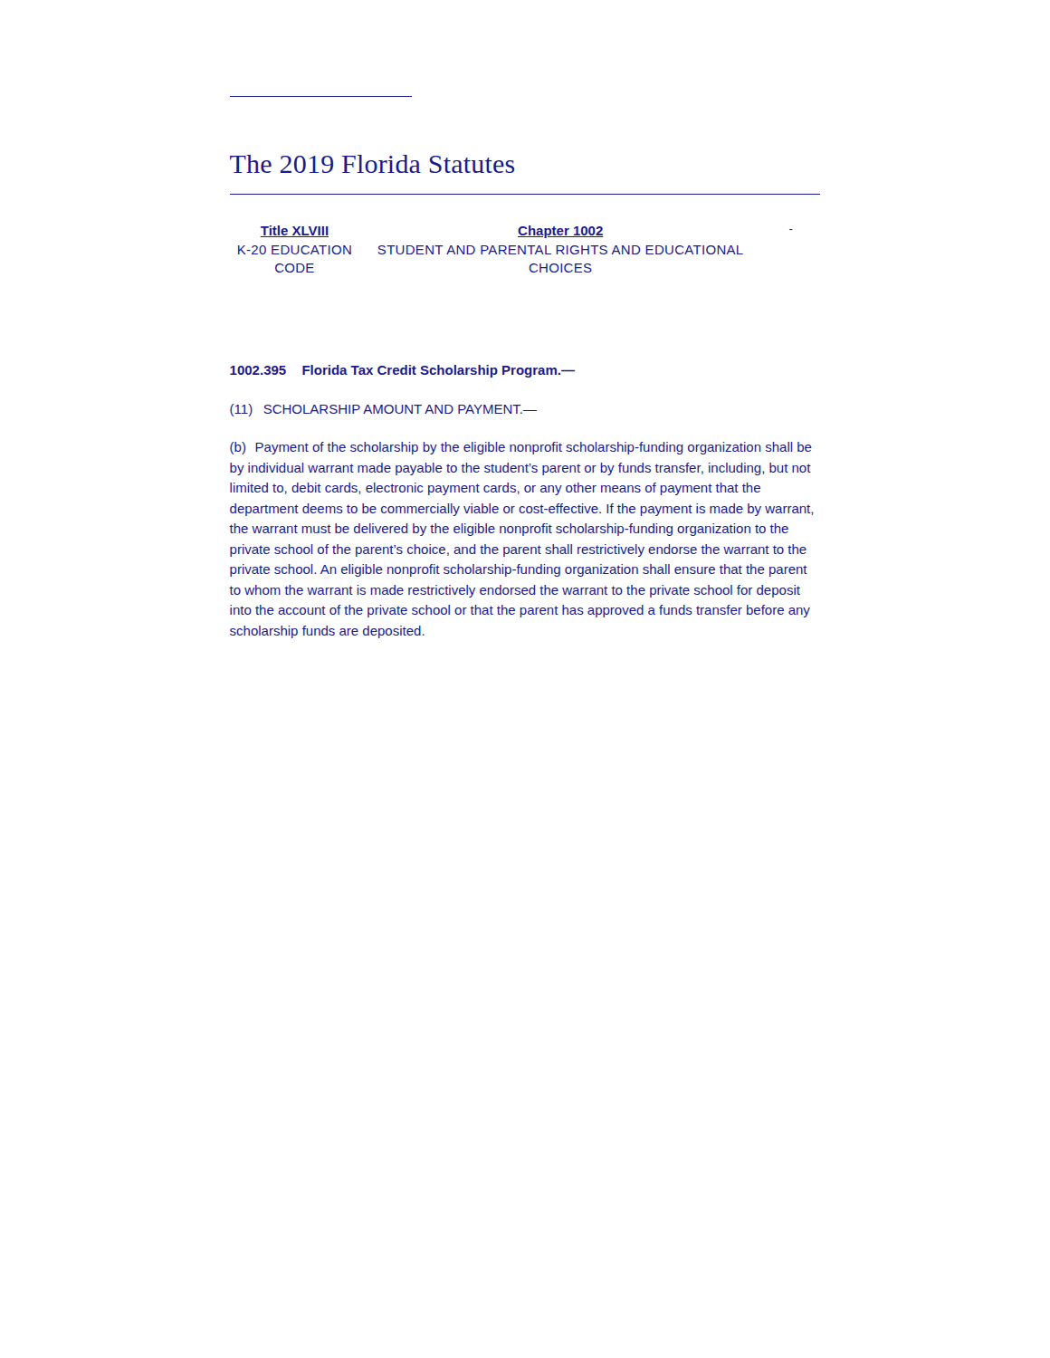The 2019 Florida Statutes
| Title XLVIII K-20 EDUCATION CODE | Chapter 1002 STUDENT AND PARENTAL RIGHTS AND EDUCATIONAL CHOICES | - |
1002.395 Florida Tax Credit Scholarship Program.—
(11) SCHOLARSHIP AMOUNT AND PAYMENT.—
(b) Payment of the scholarship by the eligible nonprofit scholarship-funding organization shall be by individual warrant made payable to the student’s parent or by funds transfer, including, but not limited to, debit cards, electronic payment cards, or any other means of payment that the department deems to be commercially viable or cost-effective. If the payment is made by warrant, the warrant must be delivered by the eligible nonprofit scholarship-funding organization to the private school of the parent’s choice, and the parent shall restrictively endorse the warrant to the private school. An eligible nonprofit scholarship-funding organization shall ensure that the parent to whom the warrant is made restrictively endorsed the warrant to the private school for deposit into the account of the private school or that the parent has approved a funds transfer before any scholarship funds are deposited.